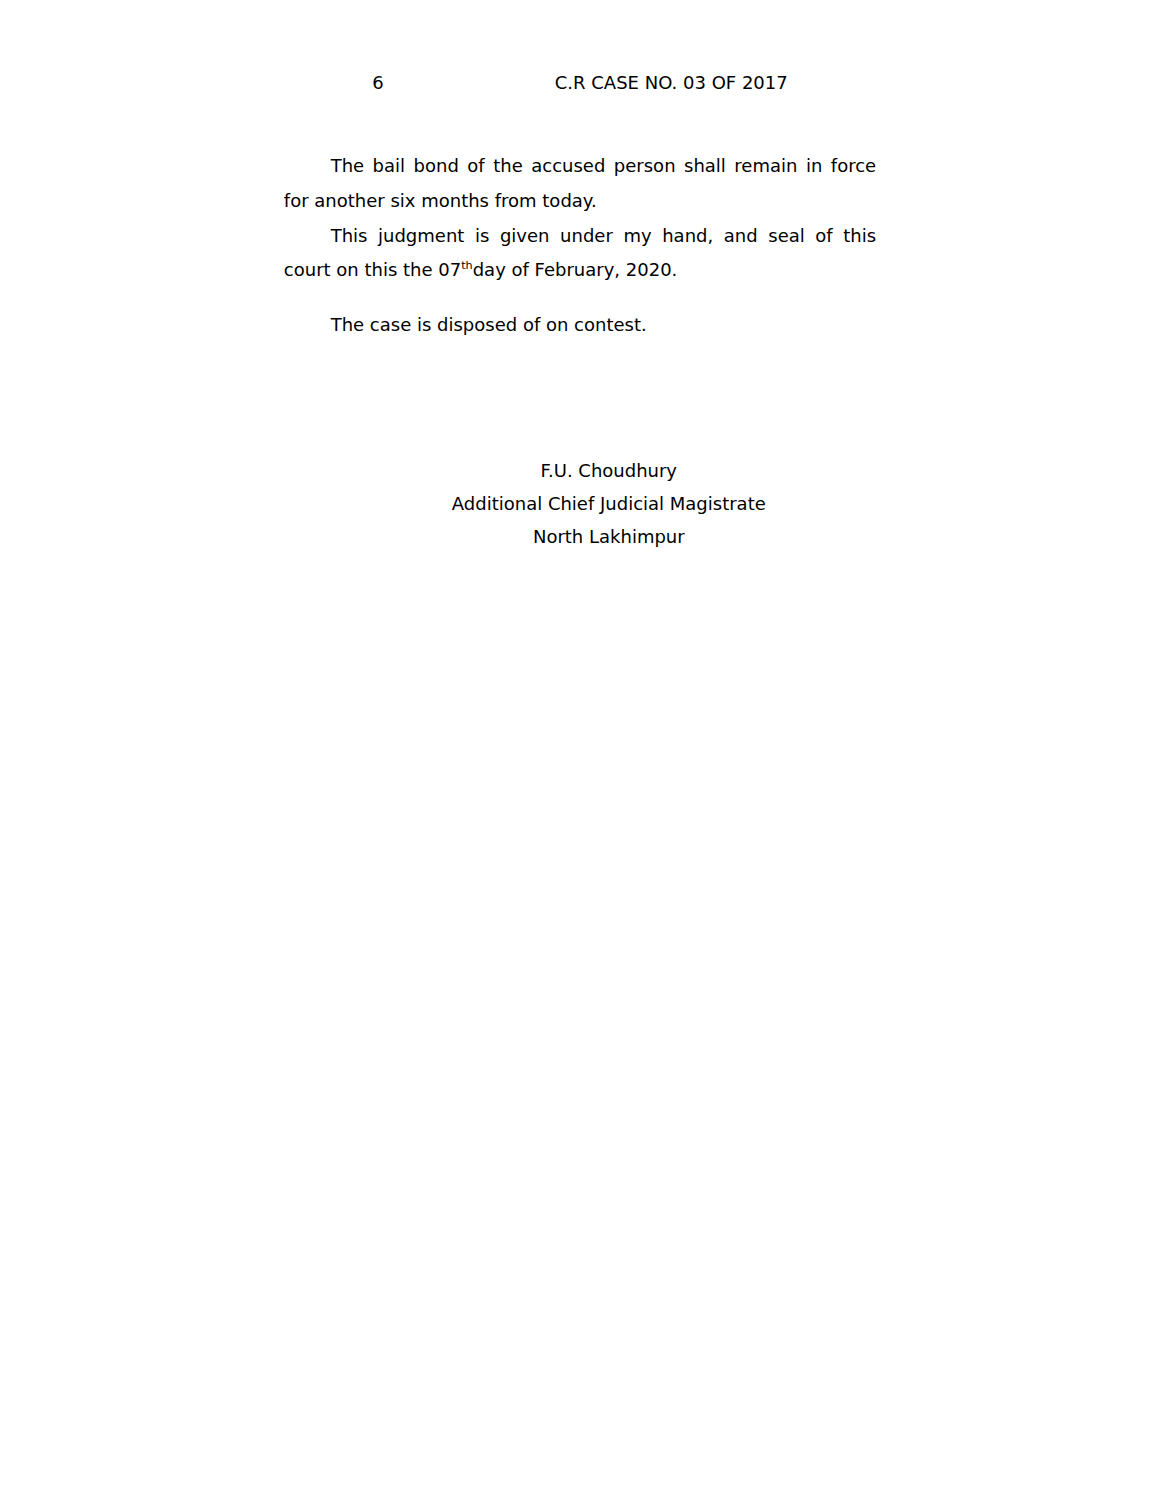6 C.R CASE NO. 03 OF 2017
The bail bond of the accused person shall remain in force for another six months from today.
This judgment is given under my hand, and seal of this court on this the 07thday of February, 2020.
The case is disposed of on contest.
F.U. Choudhury Additional Chief Judicial Magistrate North Lakhimpur